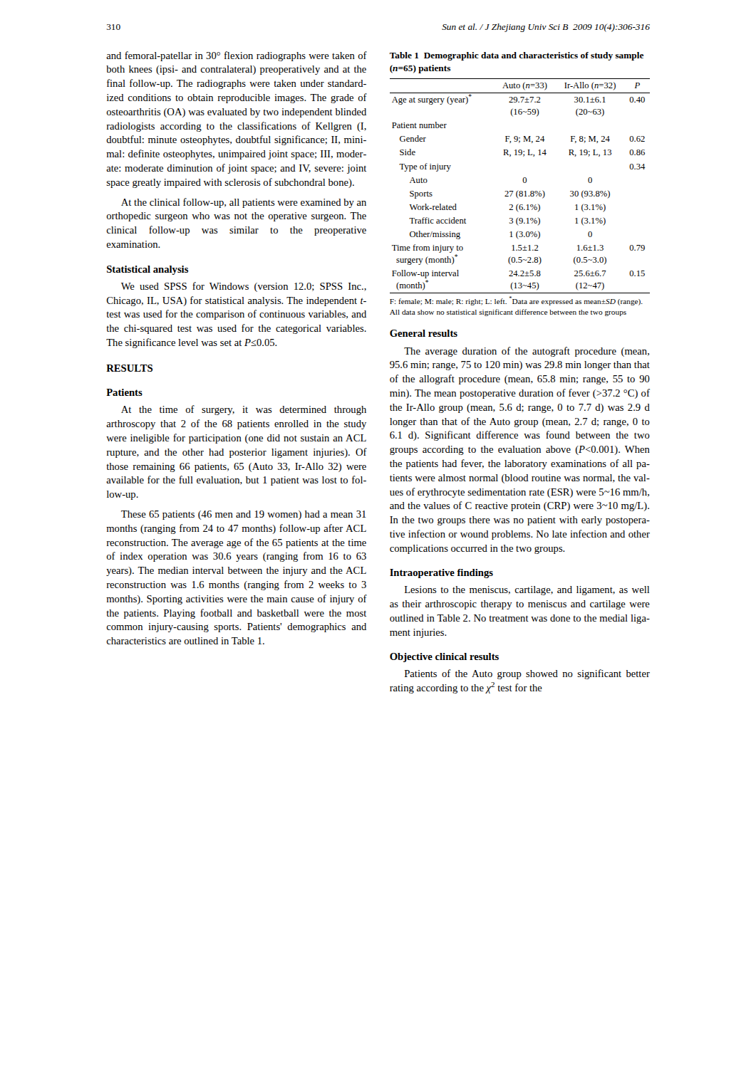310 Sun et al. / J Zhejiang Univ Sci B 2009 10(4):306-316
and femoral-patellar in 30° flexion radiographs were taken of both knees (ipsi- and contralateral) preoperatively and at the final follow-up. The radiographs were taken under standardized conditions to obtain reproducible images. The grade of osteoarthritis (OA) was evaluated by two independent blinded radiologists according to the classifications of Kellgren (I, doubtful: minute osteophytes, doubtful significance; II, minimal: definite osteophytes, unimpaired joint space; III, moderate: moderate diminution of joint space; and IV, severe: joint space greatly impaired with sclerosis of subchondral bone).
At the clinical follow-up, all patients were examined by an orthopedic surgeon who was not the operative surgeon. The clinical follow-up was similar to the preoperative examination.
Statistical analysis
We used SPSS for Windows (version 12.0; SPSS Inc., Chicago, IL, USA) for statistical analysis. The independent t-test was used for the comparison of continuous variables, and the chi-squared test was used for the categorical variables. The significance level was set at P≤0.05.
RESULTS
Patients
At the time of surgery, it was determined through arthroscopy that 2 of the 68 patients enrolled in the study were ineligible for participation (one did not sustain an ACL rupture, and the other had posterior ligament injuries). Of those remaining 66 patients, 65 (Auto 33, Ir-Allo 32) were available for the full evaluation, but 1 patient was lost to follow-up.
These 65 patients (46 men and 19 women) had a mean 31 months (ranging from 24 to 47 months) follow-up after ACL reconstruction. The average age of the 65 patients at the time of index operation was 30.6 years (ranging from 16 to 63 years). The median interval between the injury and the ACL reconstruction was 1.6 months (ranging from 2 weeks to 3 months). Sporting activities were the main cause of injury of the patients. Playing football and basketball were the most common injury-causing sports. Patients' demographics and characteristics are outlined in Table 1.
Table 1 Demographic data and characteristics of study sample (n=65) patients
| | Auto ( n =33) | Ir-Allo ( n =32) | P |
| --- | --- | --- | --- |
| Age at surgery (year) * | 29.7±7.2 (16~59) | 30.1±6.1 (20~63) | 0.40 |
| Patient number | | | |
| Gender | F, 9; M, 24 | F, 8; M, 24 | 0.62 |
| Side | R, 19; L, 14 | R, 19; L, 13 | 0.86 |
| Type of injury | | | 0.34 |
| Auto | 0 | 0 | |
| Sports | 27 (81.8%) | 30 (93.8%) | |
| Work-related | 2 (6.1%) | 1 (3.1%) | |
| Traffic accident | 3 (9.1%) | 1 (3.1%) | |
| Other/missing | 1 (3.0%) | 0 | |
| Time from injury to surgery (month) * | 1.5±1.2 (0.5~2.8) | 1.6±1.3 (0.5~3.0) | 0.79 |
| Follow-up interval (month) * | 24.2±5.8 (13~45) | 25.6±6.7 (12~47) | 0.15 |
F: female; M: male; R: right; L: left. *Data are expressed as mean±SD (range). All data show no statistical significant difference between the two groups
General results
The average duration of the autograft procedure (mean, 95.6 min; range, 75 to 120 min) was 29.8 min longer than that of the allograft procedure (mean, 65.8 min; range, 55 to 90 min). The mean postoperative duration of fever (>37.2 °C) of the Ir-Allo group (mean, 5.6 d; range, 0 to 7.7 d) was 2.9 d longer than that of the Auto group (mean, 2.7 d; range, 0 to 6.1 d). Significant difference was found between the two groups according to the evaluation above (P<0.001). When the patients had fever, the laboratory examinations of all patients were almost normal (blood routine was normal, the values of erythrocyte sedimentation rate (ESR) were 5~16 mm/h, and the values of C reactive protein (CRP) were 3~10 mg/L). In the two groups there was no patient with early postoperative infection or wound problems. No late infection and other complications occurred in the two groups.
Intraoperative findings
Lesions to the meniscus, cartilage, and ligament, as well as their arthroscopic therapy to meniscus and cartilage were outlined in Table 2. No treatment was done to the medial ligament injuries.
Objective clinical results
Patients of the Auto group showed no significant better rating according to the χ2 test for the